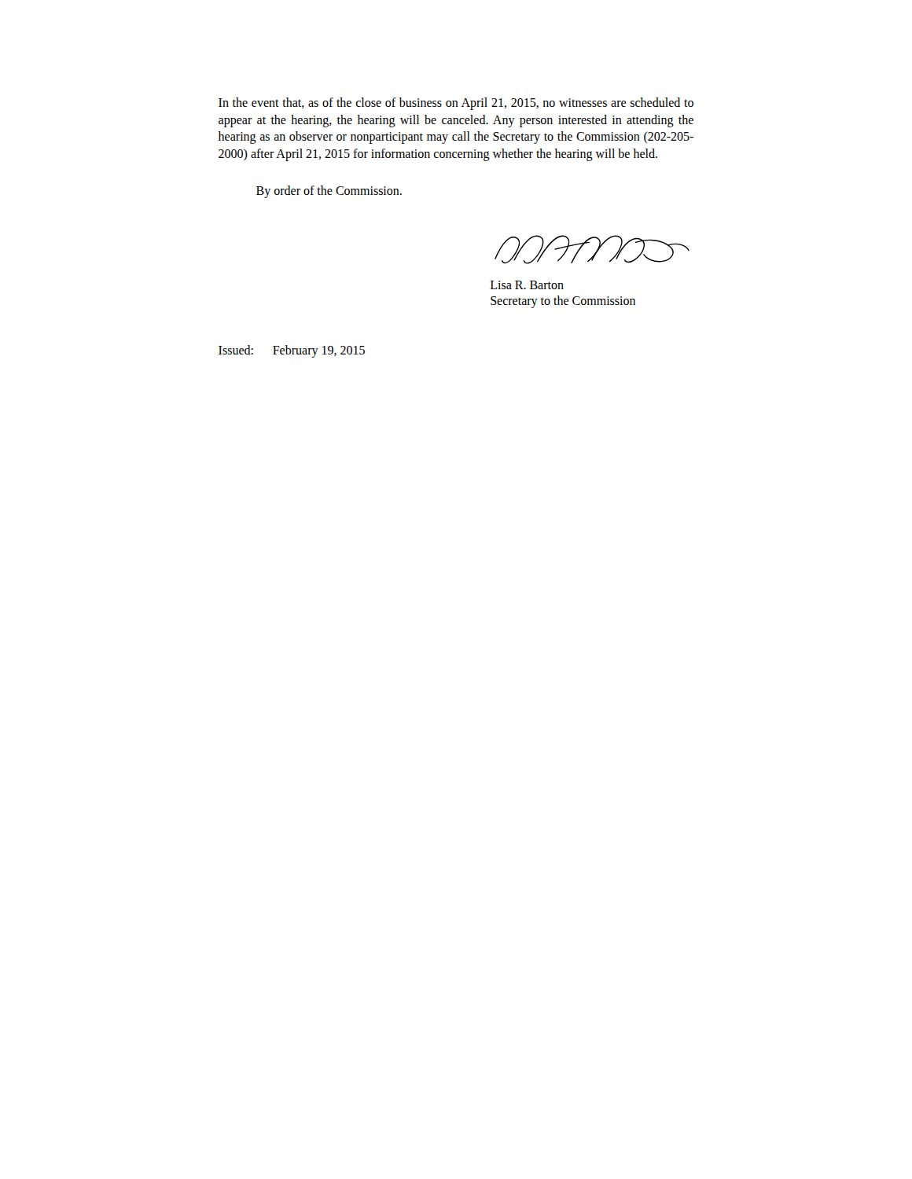In the event that, as of the close of business on April 21, 2015, no witnesses are scheduled to appear at the hearing, the hearing will be canceled. Any person interested in attending the hearing as an observer or nonparticipant may call the Secretary to the Commission (202-205-2000) after April 21, 2015 for information concerning whether the hearing will be held.
By order of the Commission.
Lisa R. Barton
Secretary to the Commission
Issued: February 19, 2015